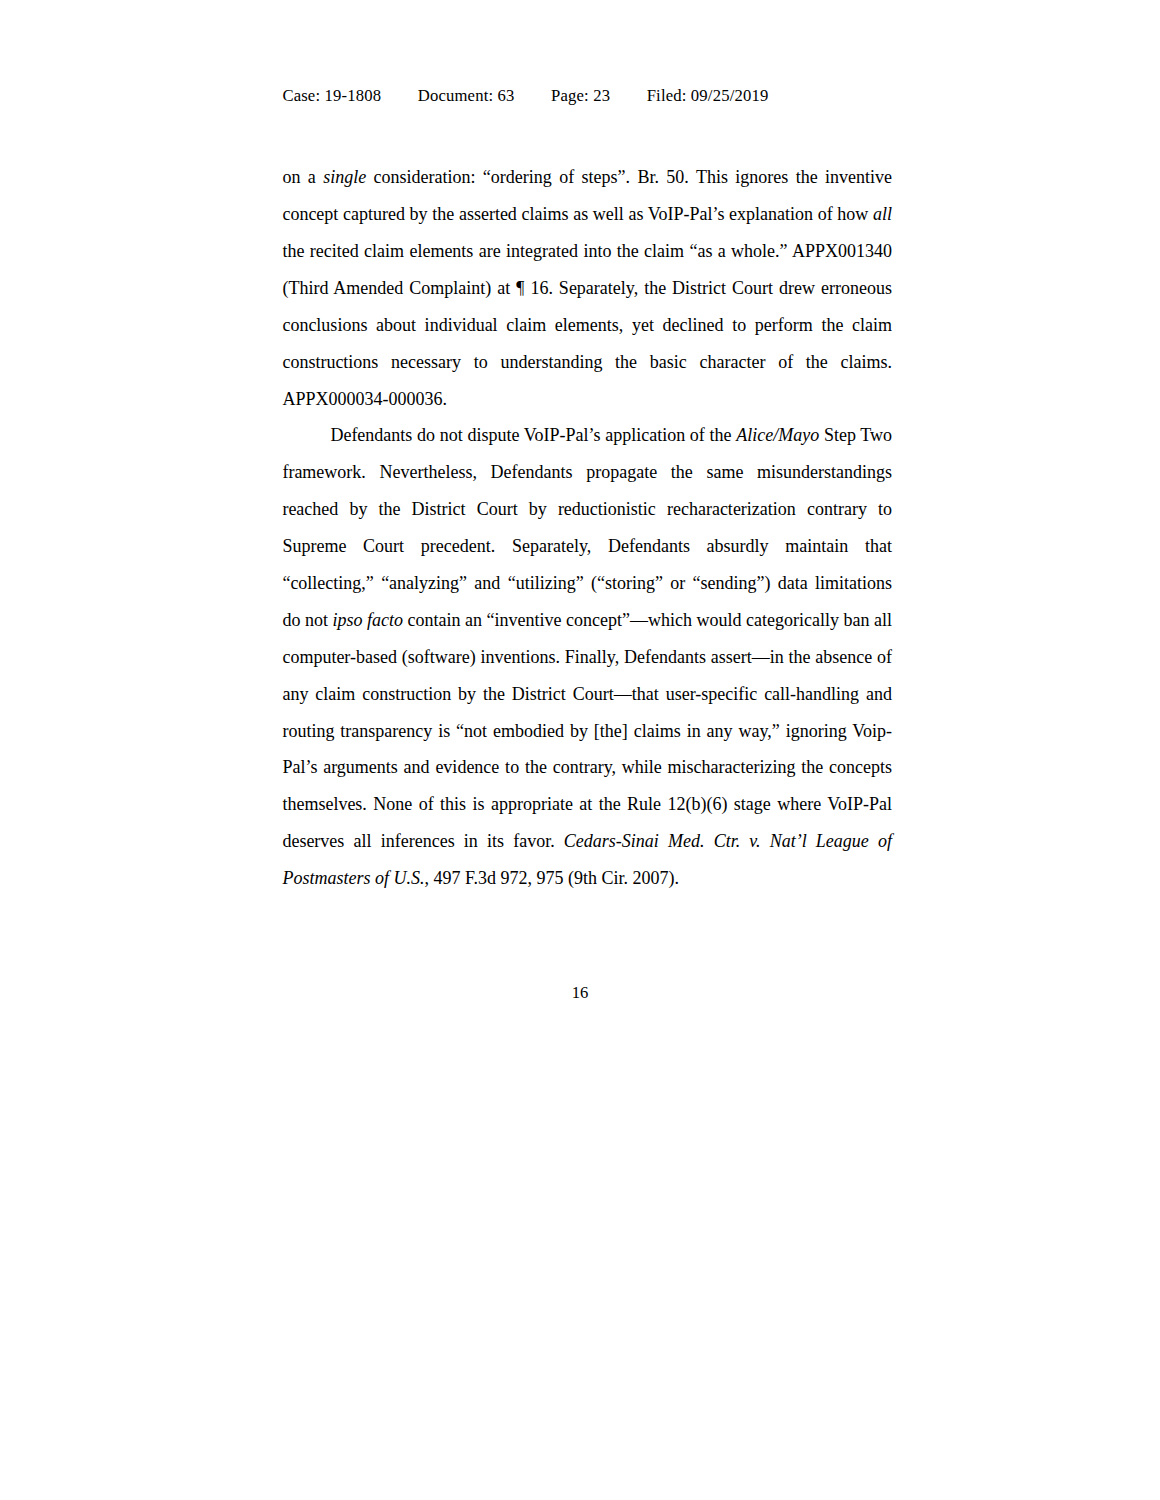Case: 19-1808 Document: 63 Page: 23 Filed: 09/25/2019
on a single consideration: “ordering of steps”. Br. 50. This ignores the inventive concept captured by the asserted claims as well as VoIP-Pal’s explanation of how all the recited claim elements are integrated into the claim “as a whole.” APPX001340 (Third Amended Complaint) at ¶ 16. Separately, the District Court drew erroneous conclusions about individual claim elements, yet declined to perform the claim constructions necessary to understanding the basic character of the claims. APPX000034-000036.
Defendants do not dispute VoIP-Pal’s application of the Alice/Mayo Step Two framework. Nevertheless, Defendants propagate the same misunderstandings reached by the District Court by reductionistic recharacterization contrary to Supreme Court precedent. Separately, Defendants absurdly maintain that “collecting,” “analyzing” and “utilizing” (“storing” or “sending”) data limitations do not ipso facto contain an “inventive concept”—which would categorically ban all computer-based (software) inventions. Finally, Defendants assert—in the absence of any claim construction by the District Court—that user-specific call-handling and routing transparency is “not embodied by [the] claims in any way,” ignoring Voip-Pal’s arguments and evidence to the contrary, while mischaracterizing the concepts themselves. None of this is appropriate at the Rule 12(b)(6) stage where VoIP-Pal deserves all inferences in its favor. Cedars-Sinai Med. Ctr. v. Nat’l League of Postmasters of U.S., 497 F.3d 972, 975 (9th Cir. 2007).
16